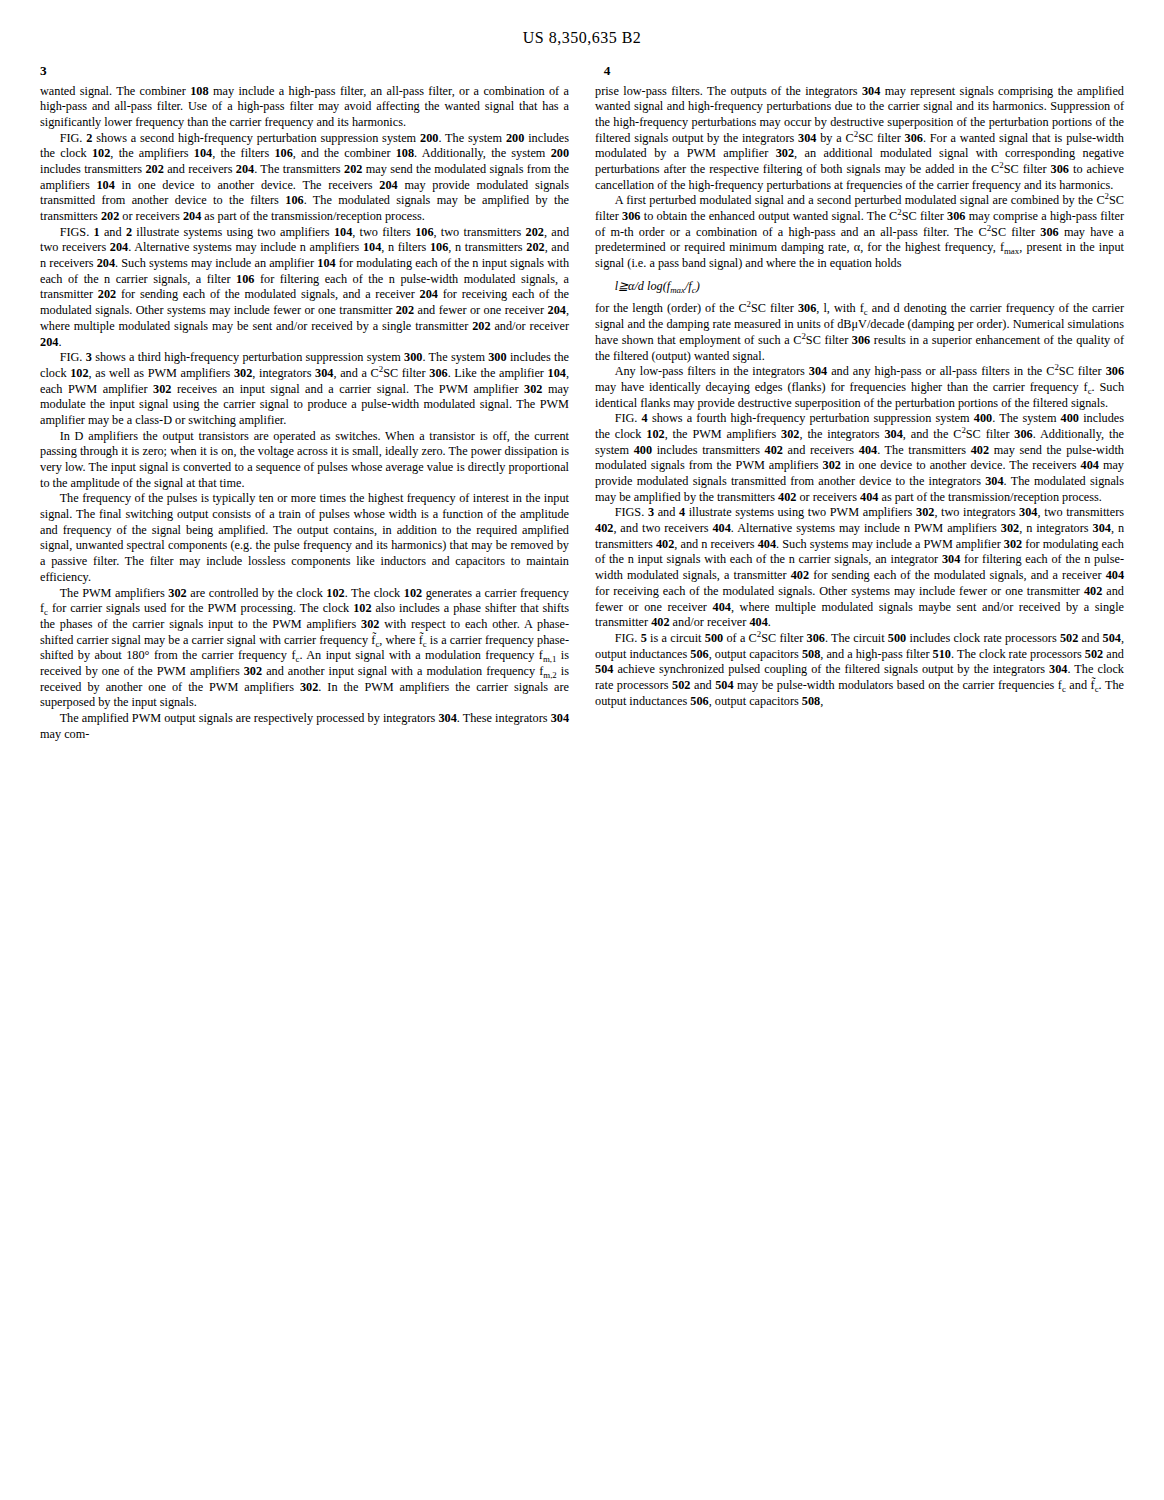US 8,350,635 B2
3 4
wanted signal. The combiner 108 may include a high-pass filter, an all-pass filter, or a combination of a high-pass and all-pass filter. Use of a high-pass filter may avoid affecting the wanted signal that has a significantly lower frequency than the carrier frequency and its harmonics.
FIG. 2 shows a second high-frequency perturbation suppression system 200. The system 200 includes the clock 102, the amplifiers 104, the filters 106, and the combiner 108. Additionally, the system 200 includes transmitters 202 and receivers 204. The transmitters 202 may send the modulated signals from the amplifiers 104 in one device to another device. The receivers 204 may provide modulated signals transmitted from another device to the filters 106. The modulated signals may be amplified by the transmitters 202 or receivers 204 as part of the transmission/reception process.
FIGS. 1 and 2 illustrate systems using two amplifiers 104, two filters 106, two transmitters 202, and two receivers 204. Alternative systems may include n amplifiers 104, n filters 106, n transmitters 202, and n receivers 204. Such systems may include an amplifier 104 for modulating each of the n input signals with each of the n carrier signals, a filter 106 for filtering each of the n pulse-width modulated signals, a transmitter 202 for sending each of the modulated signals, and a receiver 204 for receiving each of the modulated signals. Other systems may include fewer or one transmitter 202 and fewer or one receiver 204, where multiple modulated signals may be sent and/or received by a single transmitter 202 and/or receiver 204.
FIG. 3 shows a third high-frequency perturbation suppression system 300. The system 300 includes the clock 102, as well as PWM amplifiers 302, integrators 304, and a C2SC filter 306. Like the amplifier 104, each PWM amplifier 302 receives an input signal and a carrier signal. The PWM amplifier 302 may modulate the input signal using the carrier signal to produce a pulse-width modulated signal. The PWM amplifier may be a class-D or switching amplifier.
In D amplifiers the output transistors are operated as switches. When a transistor is off, the current passing through it is zero; when it is on, the voltage across it is small, ideally zero. The power dissipation is very low. The input signal is converted to a sequence of pulses whose average value is directly proportional to the amplitude of the signal at that time.
The frequency of the pulses is typically ten or more times the highest frequency of interest in the input signal. The final switching output consists of a train of pulses whose width is a function of the amplitude and frequency of the signal being amplified. The output contains, in addition to the required amplified signal, unwanted spectral components (e.g. the pulse frequency and its harmonics) that may be removed by a passive filter. The filter may include lossless components like inductors and capacitors to maintain efficiency.
The PWM amplifiers 302 are controlled by the clock 102. The clock 102 generates a carrier frequency fc for carrier signals used for the PWM processing. The clock 102 also includes a phase shifter that shifts the phases of the carrier signals input to the PWM amplifiers 302 with respect to each other. A phase-shifted carrier signal may be a carrier signal with carrier frequency f̃c, where f̃c is a carrier frequency phase-shifted by about 180° from the carrier frequency fc. An input signal with a modulation frequency fm,1 is received by one of the PWM amplifiers 302 and another input signal with a modulation frequency fm,2 is received by another one of the PWM amplifiers 302. In the PWM amplifiers the carrier signals are superposed by the input signals.
The amplified PWM output signals are respectively processed by integrators 304. These integrators 304 may com-
prise low-pass filters. The outputs of the integrators 304 may represent signals comprising the amplified wanted signal and high-frequency perturbations due to the carrier signal and its harmonics. Suppression of the high-frequency perturbations may occur by destructive superposition of the perturbation portions of the filtered signals output by the integrators 304 by a C2SC filter 306. For a wanted signal that is pulse-width modulated by a PWM amplifier 302, an additional modulated signal with corresponding negative perturbations after the respective filtering of both signals may be added in the C2SC filter 306 to achieve cancellation of the high-frequency perturbations at frequencies of the carrier frequency and its harmonics.
A first perturbed modulated signal and a second perturbed modulated signal are combined by the C2SC filter 306 to obtain the enhanced output wanted signal. The C2SC filter 306 may comprise a high-pass filter of m-th order or a combination of a high-pass and an all-pass filter. The C2SC filter 306 may have a predetermined or required minimum damping rate, α, for the highest frequency, fmax, present in the input signal (i.e. a pass band signal) and where the in equation holds
l≧α/d log(fmax/fc)
for the length (order) of the C2SC filter 306, l, with fc and d denoting the carrier frequency of the carrier signal and the damping rate measured in units of dBμV/decade (damping per order). Numerical simulations have shown that employment of such a C2SC filter 306 results in a superior enhancement of the quality of the filtered (output) wanted signal.
Any low-pass filters in the integrators 304 and any high-pass or all-pass filters in the C2SC filter 306 may have identically decaying edges (flanks) for frequencies higher than the carrier frequency fc. Such identical flanks may provide destructive superposition of the perturbation portions of the filtered signals.
FIG. 4 shows a fourth high-frequency perturbation suppression system 400. The system 400 includes the clock 102, the PWM amplifiers 302, the integrators 304, and the C2SC filter 306. Additionally, the system 400 includes transmitters 402 and receivers 404. The transmitters 402 may send the pulse-width modulated signals from the PWM amplifiers 302 in one device to another device. The receivers 404 may provide modulated signals transmitted from another device to the integrators 304. The modulated signals may be amplified by the transmitters 402 or receivers 404 as part of the transmission/reception process.
FIGS. 3 and 4 illustrate systems using two PWM amplifiers 302, two integrators 304, two transmitters 402, and two receivers 404. Alternative systems may include n PWM amplifiers 302, n integrators 304, n transmitters 402, and n receivers 404. Such systems may include a PWM amplifier 302 for modulating each of the n input signals with each of the n carrier signals, an integrator 304 for filtering each of the n pulse-width modulated signals, a transmitter 402 for sending each of the modulated signals, and a receiver 404 for receiving each of the modulated signals. Other systems may include fewer or one transmitter 402 and fewer or one receiver 404, where multiple modulated signals maybe sent and/or received by a single transmitter 402 and/or receiver 404.
FIG. 5 is a circuit 500 of a C2SC filter 306. The circuit 500 includes clock rate processors 502 and 504, output inductances 506, output capacitors 508, and a high-pass filter 510. The clock rate processors 502 and 504 achieve synchronized pulsed coupling of the filtered signals output by the integrators 304. The clock rate processors 502 and 504 may be pulse-width modulators based on the carrier frequencies fc and f̃c. The output inductances 506, output capacitors 508,